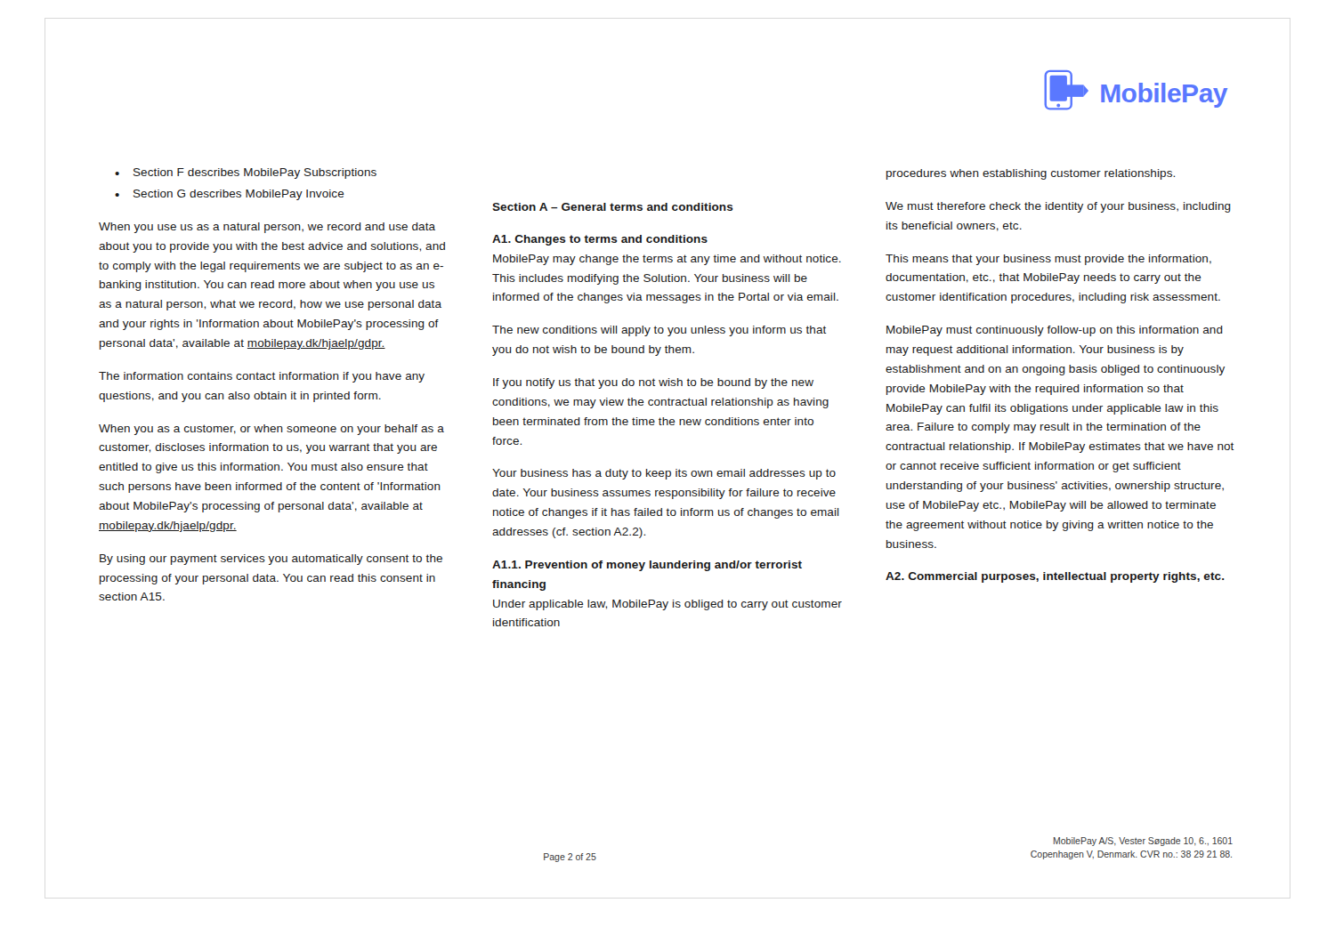MobilePay
Section F describes MobilePay Subscriptions
Section G describes MobilePay Invoice
When you use us as a natural person, we record and use data about you to provide you with the best advice and solutions, and to comply with the legal requirements we are subject to as an e-banking institution. You can read more about when you use us as a natural person, what we record, how we use personal data and your rights in 'Information about MobilePay's processing of personal data', available at mobilepay.dk/hjaelp/gdpr.
The information contains contact information if you have any questions, and you can also obtain it in printed form.
When you as a customer, or when someone on your behalf as a customer, discloses information to us, you warrant that you are entitled to give us this information. You must also ensure that such persons have been informed of the content of 'Information about MobilePay's processing of personal data', available at mobilepay.dk/hjaelp/gdpr.
By using our payment services you automatically consent to the processing of your personal data. You can read this consent in section A15.
Section A – General terms and conditions
A1. Changes to terms and conditions
MobilePay may change the terms at any time and without notice. This includes modifying the Solution. Your business will be informed of the changes via messages in the Portal or via email.
The new conditions will apply to you unless you inform us that you do not wish to be bound by them.
If you notify us that you do not wish to be bound by the new conditions, we may view the contractual relationship as having been terminated from the time the new conditions enter into force.
Your business has a duty to keep its own email addresses up to date. Your business assumes responsibility for failure to receive notice of changes if it has failed to inform us of changes to email addresses (cf. section A2.2).
A1.1. Prevention of money laundering and/or terrorist financing
Under applicable law, MobilePay is obliged to carry out customer identification
procedures when establishing customer relationships.
We must therefore check the identity of your business, including its beneficial owners, etc.
This means that your business must provide the information, documentation, etc., that MobilePay needs to carry out the customer identification procedures, including risk assessment.
MobilePay must continuously follow-up on this information and may request additional information. Your business is by establishment and on an ongoing basis obliged to continuously provide MobilePay with the required information so that MobilePay can fulfil its obligations under applicable law in this area. Failure to comply may result in the termination of the contractual relationship. If MobilePay estimates that we have not or cannot receive sufficient information or get sufficient understanding of your business' activities, ownership structure, use of MobilePay etc., MobilePay will be allowed to terminate the agreement without notice by giving a written notice to the business.
A2. Commercial purposes, intellectual property rights, etc.
Page 2 of 25
MobilePay A/S, Vester Søgade 10, 6., 1601
Copenhagen V, Denmark. CVR no.: 38 29 21 88.